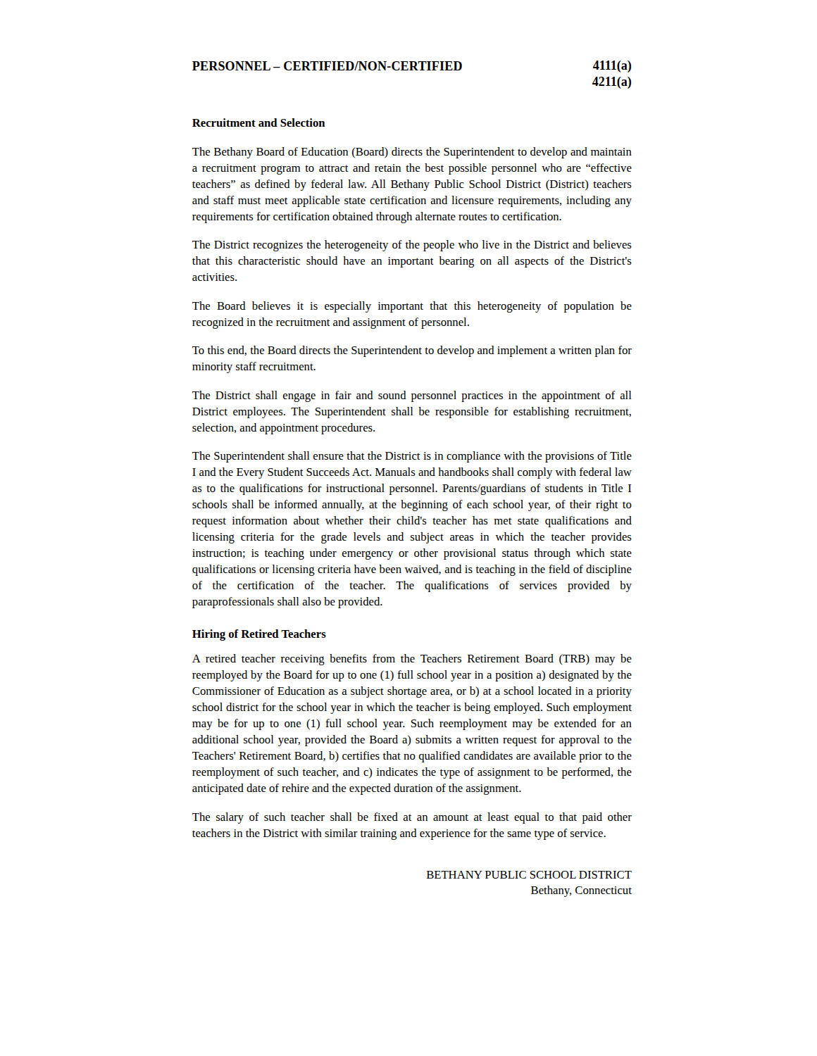PERSONNEL – CERTIFIED/NON-CERTIFIED
4111(a)
4211(a)
Recruitment and Selection
The Bethany Board of Education (Board) directs the Superintendent to develop and maintain a recruitment program to attract and retain the best possible personnel who are “effective teachers” as defined by federal law. All Bethany Public School District (District) teachers and staff must meet applicable state certification and licensure requirements, including any requirements for certification obtained through alternate routes to certification.
The District recognizes the heterogeneity of the people who live in the District and believes that this characteristic should have an important bearing on all aspects of the District's activities.
The Board believes it is especially important that this heterogeneity of population be recognized in the recruitment and assignment of personnel.
To this end, the Board directs the Superintendent to develop and implement a written plan for minority staff recruitment.
The District shall engage in fair and sound personnel practices in the appointment of all District employees. The Superintendent shall be responsible for establishing recruitment, selection, and appointment procedures.
The Superintendent shall ensure that the District is in compliance with the provisions of Title I and the Every Student Succeeds Act. Manuals and handbooks shall comply with federal law as to the qualifications for instructional personnel. Parents/guardians of students in Title I schools shall be informed annually, at the beginning of each school year, of their right to request information about whether their child's teacher has met state qualifications and licensing criteria for the grade levels and subject areas in which the teacher provides instruction; is teaching under emergency or other provisional status through which state qualifications or licensing criteria have been waived, and is teaching in the field of discipline of the certification of the teacher. The qualifications of services provided by paraprofessionals shall also be provided.
Hiring of Retired Teachers
A retired teacher receiving benefits from the Teachers Retirement Board (TRB) may be reemployed by the Board for up to one (1) full school year in a position a) designated by the Commissioner of Education as a subject shortage area, or b) at a school located in a priority school district for the school year in which the teacher is being employed. Such employment may be for up to one (1) full school year. Such reemployment may be extended for an additional school year, provided the Board a) submits a written request for approval to the Teachers' Retirement Board, b) certifies that no qualified candidates are available prior to the reemployment of such teacher, and c) indicates the type of assignment to be performed, the anticipated date of rehire and the expected duration of the assignment.
The salary of such teacher shall be fixed at an amount at least equal to that paid other teachers in the District with similar training and experience for the same type of service.
BETHANY PUBLIC SCHOOL DISTRICT
Bethany, Connecticut